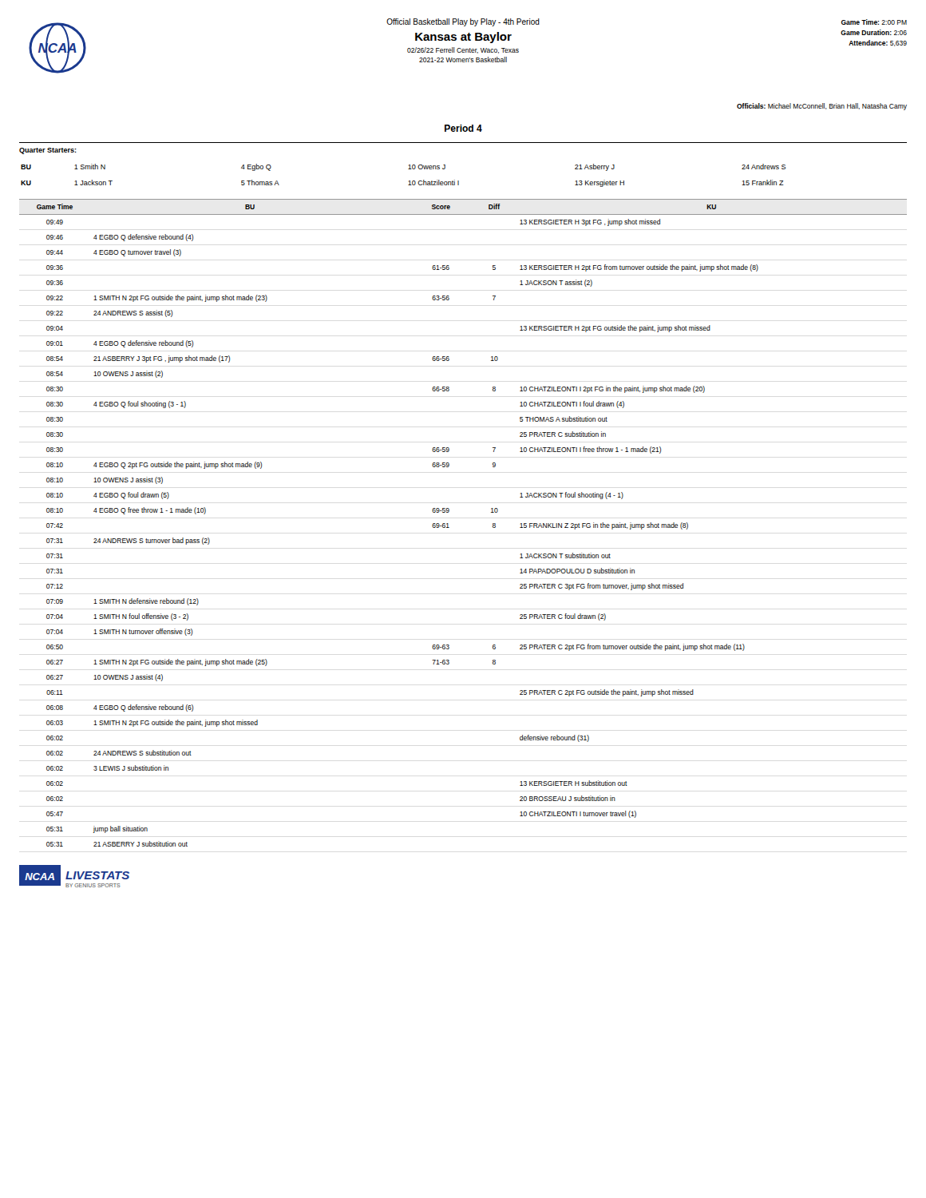NCAA
Official Basketball Play by Play - 4th Period
Kansas at Baylor
02/26/22 Ferrell Center, Waco, Texas
2021-22 Women's Basketball
Game Time: 2:00 PM
Game Duration: 2:06
Attendance: 5,639
Officials: Michael McConnell, Brian Hall, Natasha Camy
Period 4
Quarter Starters:
| BU | 1 Smith N | 4 Egbo Q | 10 Owens J | 21 Asberry J | 24 Andrews S |
| KU | 1 Jackson T | 5 Thomas A | 10 Chatzileonti I | 13 Kersgieter H | 15 Franklin Z |
| Game Time | BU | Score | Diff | KU |
| --- | --- | --- | --- | --- |
| 09:49 | | | | 13 KERSGIETER H 3pt FG , jump shot missed |
| 09:46 | 4 EGBO Q defensive rebound (4) | | | |
| 09:44 | 4 EGBO Q turnover travel (3) | | | |
| 09:36 | | 61-56 | 5 | 13 KERSGIETER H 2pt FG from turnover outside the paint, jump shot made (8) |
| 09:36 | | | | 1 JACKSON T assist (2) |
| 09:22 | 1 SMITH N 2pt FG outside the paint, jump shot made (23) | 63-56 | 7 | |
| 09:22 | 24 ANDREWS S assist (5) | | | |
| 09:04 | | | | 13 KERSGIETER H 2pt FG outside the paint, jump shot missed |
| 09:01 | 4 EGBO Q defensive rebound (5) | | | |
| 08:54 | 21 ASBERRY J 3pt FG , jump shot made (17) | 66-56 | 10 | |
| 08:54 | 10 OWENS J assist (2) | | | |
| 08:30 | | 66-58 | 8 | 10 CHATZILEONTI I 2pt FG in the paint, jump shot made (20) |
| 08:30 | 4 EGBO Q foul shooting (3 - 1) | | | 10 CHATZILEONTI I foul drawn (4) |
| 08:30 | | | | 5 THOMAS A substitution out |
| 08:30 | | | | 25 PRATER C substitution in |
| 08:30 | | 66-59 | 7 | 10 CHATZILEONTI I free throw 1 - 1 made (21) |
| 08:10 | 4 EGBO Q 2pt FG outside the paint, jump shot made (9) | 68-59 | 9 | |
| 08:10 | 10 OWENS J assist (3) | | | |
| 08:10 | 4 EGBO Q foul drawn (5) | | | 1 JACKSON T foul shooting (4 - 1) |
| 08:10 | 4 EGBO Q free throw 1 - 1 made (10) | 69-59 | 10 | |
| 07:42 | | 69-61 | 8 | 15 FRANKLIN Z 2pt FG in the paint, jump shot made (8) |
| 07:31 | 24 ANDREWS S turnover bad pass (2) | | | |
| 07:31 | | | | 1 JACKSON T substitution out |
| 07:31 | | | | 14 PAPADOPOULOU D substitution in |
| 07:12 | | | | 25 PRATER C 3pt FG from turnover, jump shot missed |
| 07:09 | 1 SMITH N defensive rebound (12) | | | |
| 07:04 | 1 SMITH N foul offensive (3 - 2) | | | 25 PRATER C foul drawn (2) |
| 07:04 | 1 SMITH N turnover offensive (3) | | | |
| 06:50 | | 69-63 | 6 | 25 PRATER C 2pt FG from turnover outside the paint, jump shot made (11) |
| 06:27 | 1 SMITH N 2pt FG outside the paint, jump shot made (25) | 71-63 | 8 | |
| 06:27 | 10 OWENS J assist (4) | | | |
| 06:11 | | | | 25 PRATER C 2pt FG outside the paint, jump shot missed |
| 06:08 | 4 EGBO Q defensive rebound (6) | | | |
| 06:03 | 1 SMITH N 2pt FG outside the paint, jump shot missed | | | |
| 06:02 | | | | defensive rebound (31) |
| 06:02 | 24 ANDREWS S substitution out | | | |
| 06:02 | 3 LEWIS J substitution in | | | |
| 06:02 | | | | 13 KERSGIETER H substitution out |
| 06:02 | | | | 20 BROSSEAU J substitution in |
| 05:47 | | | | 10 CHATZILEONTI I turnover travel (1) |
| 05:31 | jump ball situation | | | |
| 05:31 | 21 ASBERRY J substitution out | | | |
NCAA LIVESTATS BY GENIUS SPORTS